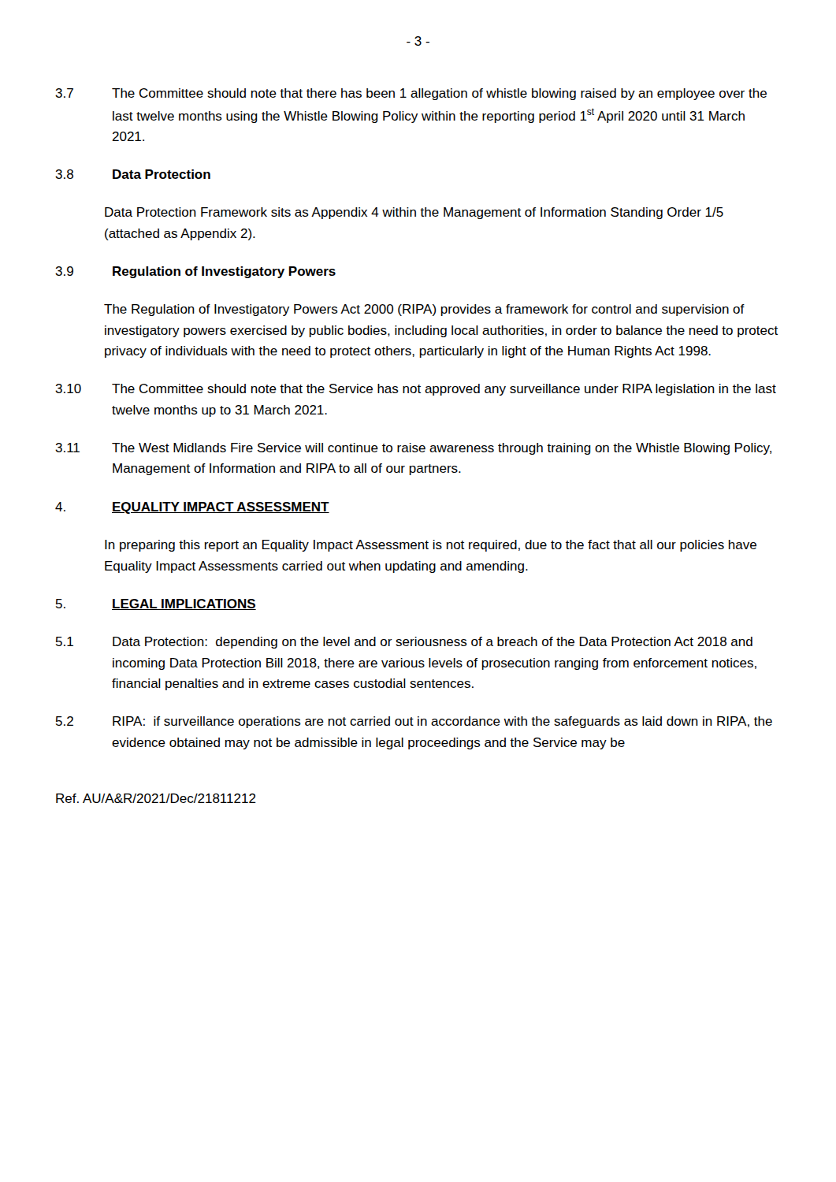- 3 -
3.7
The Committee should note that there has been 1 allegation of whistle blowing raised by an employee over the last twelve months using the Whistle Blowing Policy within the reporting period 1st April 2020 until 31 March 2021.
3.8
Data Protection
Data Protection Framework sits as Appendix 4 within the Management of Information Standing Order 1/5 (attached as Appendix 2).
3.9
Regulation of Investigatory Powers
The Regulation of Investigatory Powers Act 2000 (RIPA) provides a framework for control and supervision of investigatory powers exercised by public bodies, including local authorities, in order to balance the need to protect privacy of individuals with the need to protect others, particularly in light of the Human Rights Act 1998.
3.10
The Committee should note that the Service has not approved any surveillance under RIPA legislation in the last twelve months up to 31 March 2021.
3.11
The West Midlands Fire Service will continue to raise awareness through training on the Whistle Blowing Policy, Management of Information and RIPA to all of our partners.
4.
EQUALITY IMPACT ASSESSMENT
In preparing this report an Equality Impact Assessment is not required, due to the fact that all our policies have Equality Impact Assessments carried out when updating and amending.
5.
LEGAL IMPLICATIONS
5.1
Data Protection: depending on the level and or seriousness of a breach of the Data Protection Act 2018 and incoming Data Protection Bill 2018, there are various levels of prosecution ranging from enforcement notices, financial penalties and in extreme cases custodial sentences.
5.2
RIPA: if surveillance operations are not carried out in accordance with the safeguards as laid down in RIPA, the evidence obtained may not be admissible in legal proceedings and the Service may be
Ref. AU/A&R/2021/Dec/21811212